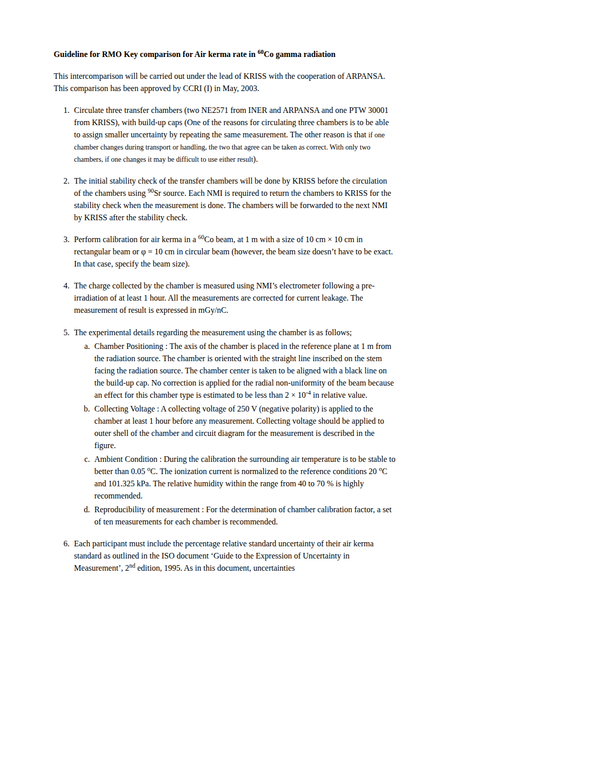Guideline for RMO Key comparison for Air kerma rate in 60Co gamma radiation
This intercomparison will be carried out under the lead of KRISS with the cooperation of ARPANSA. This comparison has been approved by CCRI (I) in May, 2003.
Circulate three transfer chambers (two NE2571 from INER and ARPANSA and one PTW 30001 from KRISS), with build-up caps (One of the reasons for circulating three chambers is to be able to assign smaller uncertainty by repeating the same measurement. The other reason is that if one chamber changes during transport or handling, the two that agree can be taken as correct. With only two chambers, if one changes it may be difficult to use either result).
The initial stability check of the transfer chambers will be done by KRISS before the circulation of the chambers using 90Sr source. Each NMI is required to return the chambers to KRISS for the stability check when the measurement is done. The chambers will be forwarded to the next NMI by KRISS after the stability check.
Perform calibration for air kerma in a 60Co beam, at 1 m with a size of 10 cm × 10 cm in rectangular beam or φ = 10 cm in circular beam (however, the beam size doesn’t have to be exact. In that case, specify the beam size).
The charge collected by the chamber is measured using NMI’s electrometer following a pre-irradiation of at least 1 hour. All the measurements are corrected for current leakage. The measurement of result is expressed in mGy/nC.
The experimental details regarding the measurement using the chamber is as follows;
Chamber Positioning : The axis of the chamber is placed in the reference plane at 1 m from the radiation source. The chamber is oriented with the straight line inscribed on the stem facing the radiation source. The chamber center is taken to be aligned with a black line on the build-up cap. No correction is applied for the radial non-uniformity of the beam because an effect for this chamber type is estimated to be less than 2 × 10-4 in relative value.
Collecting Voltage : A collecting voltage of 250 V (negative polarity) is applied to the chamber at least 1 hour before any measurement. Collecting voltage should be applied to outer shell of the chamber and circuit diagram for the measurement is described in the figure.
Ambient Condition : During the calibration the surrounding air temperature is to be stable to better than 0.05 oC. The ionization current is normalized to the reference conditions 20 oC and 101.325 kPa. The relative humidity within the range from 40 to 70 % is highly recommended.
Reproducibility of measurement : For the determination of chamber calibration factor, a set of ten measurements for each chamber is recommended.
Each participant must include the percentage relative standard uncertainty of their air kerma standard as outlined in the ISO document ‘Guide to the Expression of Uncertainty in Measurement’, 2nd edition, 1995. As in this document, uncertainties